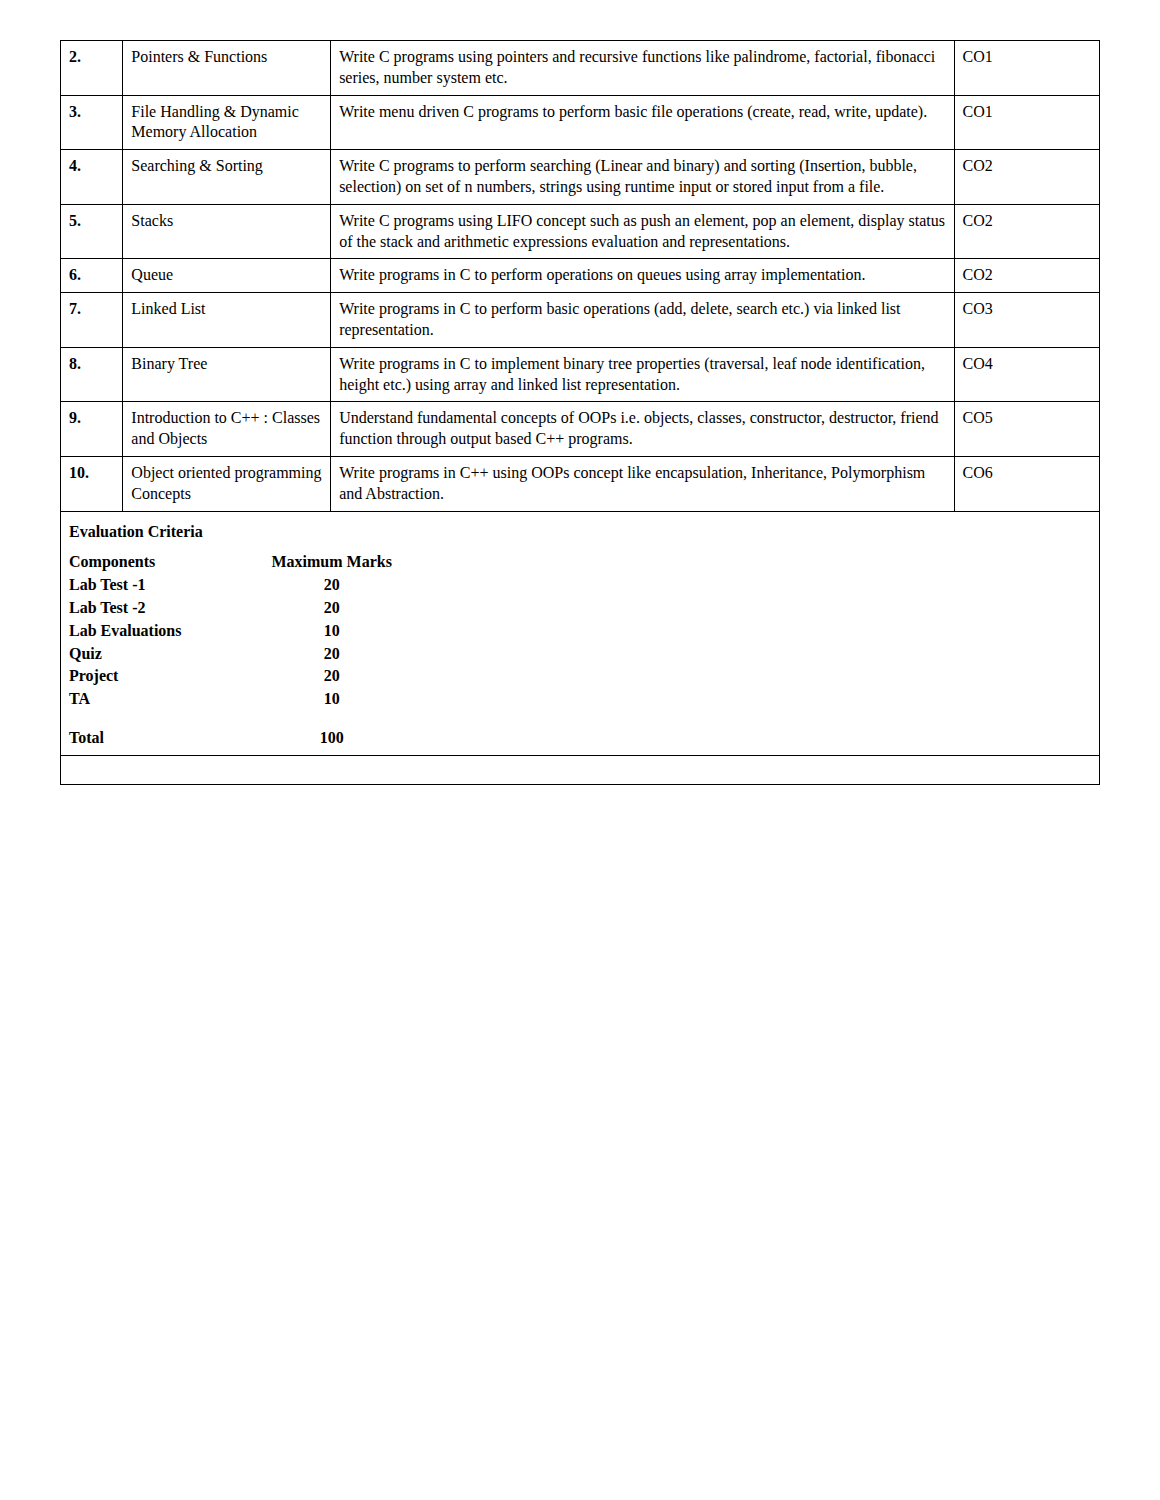| 2. | Pointers & Functions | Write C programs using pointers and recursive functions like palindrome, factorial, fibonacci series, number system etc. | CO1 |
| 3. | File Handling & Dynamic Memory Allocation | Write menu driven C programs to perform basic file operations (create, read, write, update). | CO1 |
| 4. | Searching & Sorting | Write C programs to perform searching (Linear and binary) and sorting (Insertion, bubble, selection) on set of n numbers, strings using runtime input or stored input from a file. | CO2 |
| 5. | Stacks | Write C programs using LIFO concept such as push an element, pop an element, display status of the stack and arithmetic expressions evaluation and representations. | CO2 |
| 6. | Queue | Write programs in C to perform operations on queues using array implementation. | CO2 |
| 7. | Linked List | Write programs in C to perform basic operations (add, delete, search etc.) via linked list representation. | CO3 |
| 8. | Binary Tree | Write programs in C to implement binary tree properties (traversal, leaf node identification, height etc.) using array and linked list representation. | CO4 |
| 9. | Introduction to C++ : Classes and Objects | Understand fundamental concepts of OOPs i.e. objects, classes, constructor, destructor, friend function through output based C++ programs. | CO5 |
| 10. | Object oriented programming Concepts | Write programs in C++ using OOPs concept like encapsulation, Inheritance, Polymorphism and Abstraction. | CO6 |
Evaluation Criteria
| Components | Maximum Marks |
| Lab Test -1 | 20 |
| Lab Test -2 | 20 |
| Lab Evaluations | 10 |
| Quiz | 20 |
| Project | 20 |
| TA | 10 |
| Total | 100 |